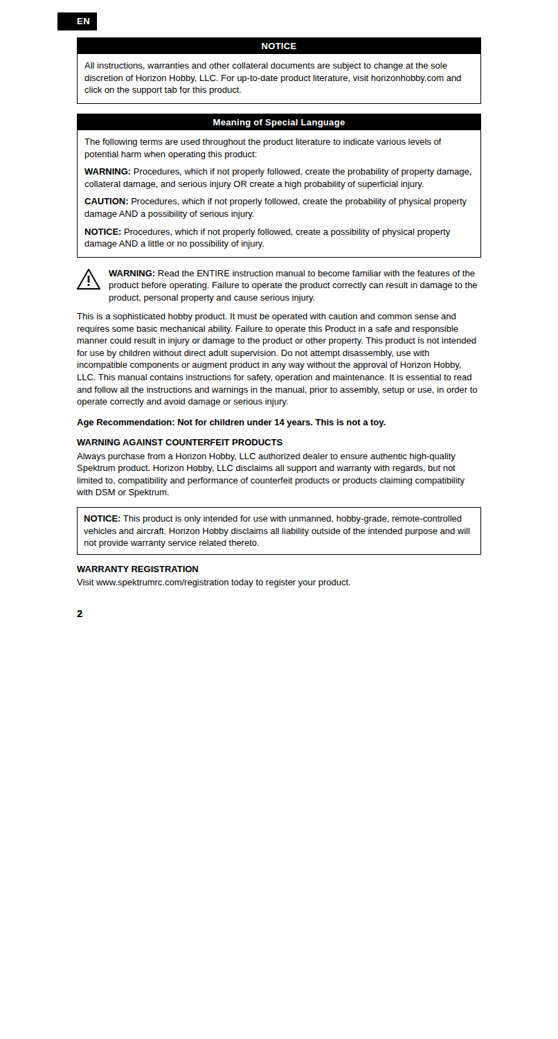EN
NOTICE
All instructions, warranties and other collateral documents are subject to change at the sole discretion of Horizon Hobby, LLC. For up-to-date product literature, visit horizonhobby.com and click on the support tab for this product.
Meaning of Special Language
The following terms are used throughout the product literature to indicate various levels of potential harm when operating this product:
WARNING: Procedures, which if not properly followed, create the probability of property damage, collateral damage, and serious injury OR create a high probability of superficial injury.
CAUTION: Procedures, which if not properly followed, create the probability of physical property damage AND a possibility of serious injury.
NOTICE: Procedures, which if not properly followed, create a possibility of physical property damage AND a little or no possibility of injury.
WARNING: Read the ENTIRE instruction manual to become familiar with the features of the product before operating. Failure to operate the product correctly can result in damage to the product, personal property and cause serious injury.
This is a sophisticated hobby product. It must be operated with caution and common sense and requires some basic mechanical ability. Failure to operate this Product in a safe and responsible manner could result in injury or damage to the product or other property. This product is not intended for use by children without direct adult supervision. Do not attempt disassembly, use with incompatible components or augment product in any way without the approval of Horizon Hobby, LLC. This manual contains instructions for safety, operation and maintenance. It is essential to read and follow all the instructions and warnings in the manual, prior to assembly, setup or use, in order to operate correctly and avoid damage or serious injury.
Age Recommendation: Not for children under 14 years. This is not a toy.
Warning Against Counterfeit Products
Always purchase from a Horizon Hobby, LLC authorized dealer to ensure authentic high-quality Spektrum product. Horizon Hobby, LLC disclaims all support and warranty with regards, but not limited to, compatibility and performance of counterfeit products or products claiming compatibility with DSM or Spektrum.
NOTICE: This product is only intended for use with unmanned, hobby-grade, remote-controlled vehicles and aircraft. Horizon Hobby disclaims all liability outside of the intended purpose and will not provide warranty service related thereto.
Warranty Registration
Visit www.spektrumrc.com/registration today to register your product.
2